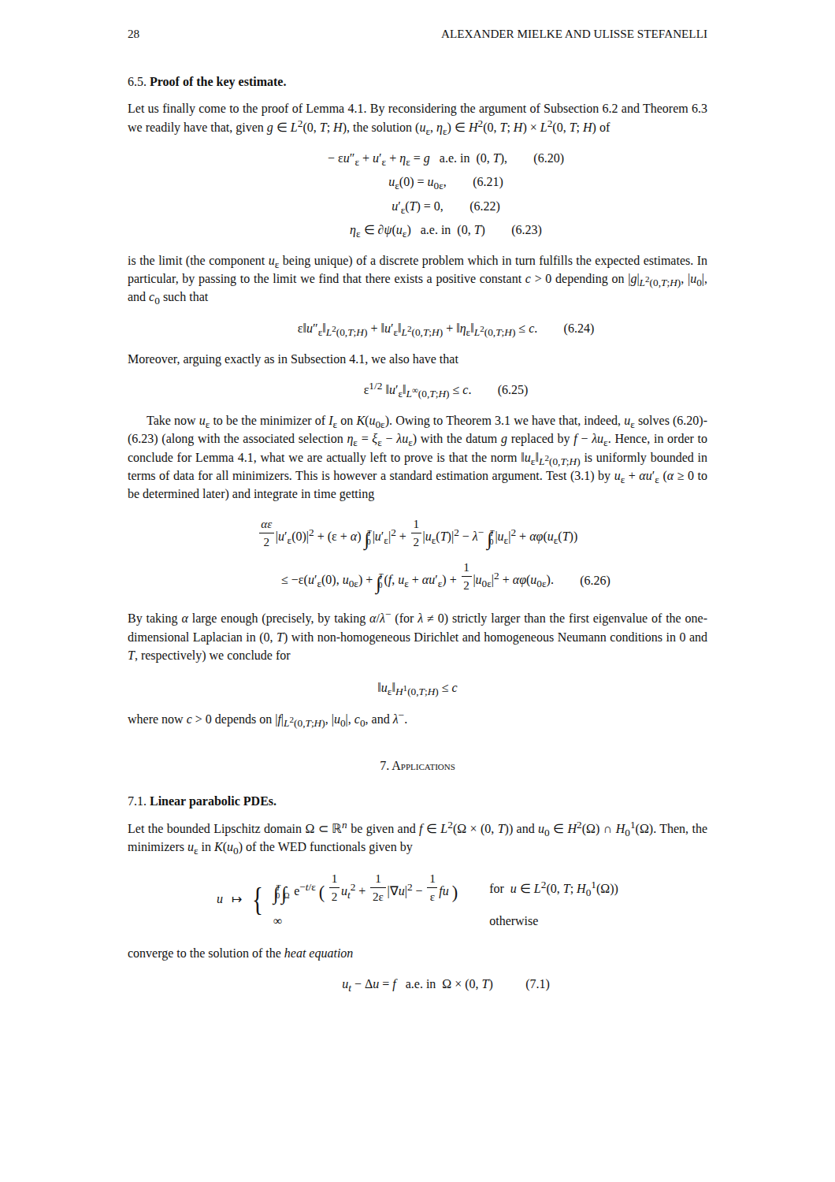28 ALEXANDER MIELKE AND ULISSE STEFANELLI
6.5. Proof of the key estimate.
Let us finally come to the proof of Lemma 4.1. By reconsidering the argument of Subsection 6.2 and Theorem 6.3 we readily have that, given g ∈ L2(0, T; H), the solution (uε, ηε) ∈ H2(0, T; H) × L2(0, T; H) of
− εu″ε + u′ε + ηε = g a.e. in (0, T), (6.20)
uε(0) = u0ε, (6.21)
u′ε(T) = 0, (6.22)
ηε ∈ ∂ψ(uε) a.e. in (0, T) (6.23)
is the limit (the component uε being unique) of a discrete problem which in turn fulfills the expected estimates. In particular, by passing to the limit we find that there exists a positive constant c > 0 depending on |g|L2(0,T;H), |u0|, and c0 such that
ε‖u″ε‖L2(0,T;H) + ‖u′ε‖L2(0,T;H) + ‖ηε‖L2(0,T;H) ≤ c. (6.24)
Moreover, arguing exactly as in Subsection 4.1, we also have that
ε1/2 ‖u′ε‖L∞(0,T;H) ≤ c. (6.25)
Take now uε to be the minimizer of Iε on K(u0ε). Owing to Theorem 3.1 we have that, indeed, uε solves (6.20)-(6.23) (along with the associated selection ηε = ξε − λuε) with the datum g replaced by f − λuε. Hence, in order to conclude for Lemma 4.1, what we are actually left to prove is that the norm ‖uε‖L2(0,T;H) is uniformly bounded in terms of data for all minimizers. This is however a standard estimation argument. Test (3.1) by uε + αu′ε (α ≥ 0 to be determined later) and integrate in time getting
αε 2|u′ε(0)|2 + (ε + α) ∫T 0|u′ε|2 + 12|uε(T)|2 − λ− ∫T 0|uε|2 + αφ(uε(T))
≤ −ε(u′ε(0), u0ε) + ∫T 0(f, uε + αu′ε) + 12|u0ε|2 + αφ(u0ε). (6.26)
By taking α large enough (precisely, by taking α/λ− (for λ ≠ 0) strictly larger than the first eigenvalue of the one-dimensional Laplacian in (0, T) with non-homogeneous Dirichlet and homogeneous Neumann conditions in 0 and T, respectively) we conclude for
‖uε‖H1(0,T;H) ≤ c
where now c > 0 depends on |f|L2(0,T;H), |u0|, c0, and λ−.
7. Applications
7.1. Linear parabolic PDEs.
Let the bounded Lipschitz domain Ω ⊂ ℝn be given and f ∈ L2(Ω × (0, T)) and u0 ∈ H2(Ω) ∩ H01(Ω). Then, the minimizers uε in K(u0) of the WED functionals given by
u ↦ { ∫T 0∫ Ω e−t/ε ( 12 ut2 + 12ε|∇u|2 − 1 ε fu ) for u ∈ L2(0, T; H01(Ω)) ∞ otherwise
converge to the solution of the heat equation
ut − Δu = f a.e. in Ω × (0, T) (7.1)